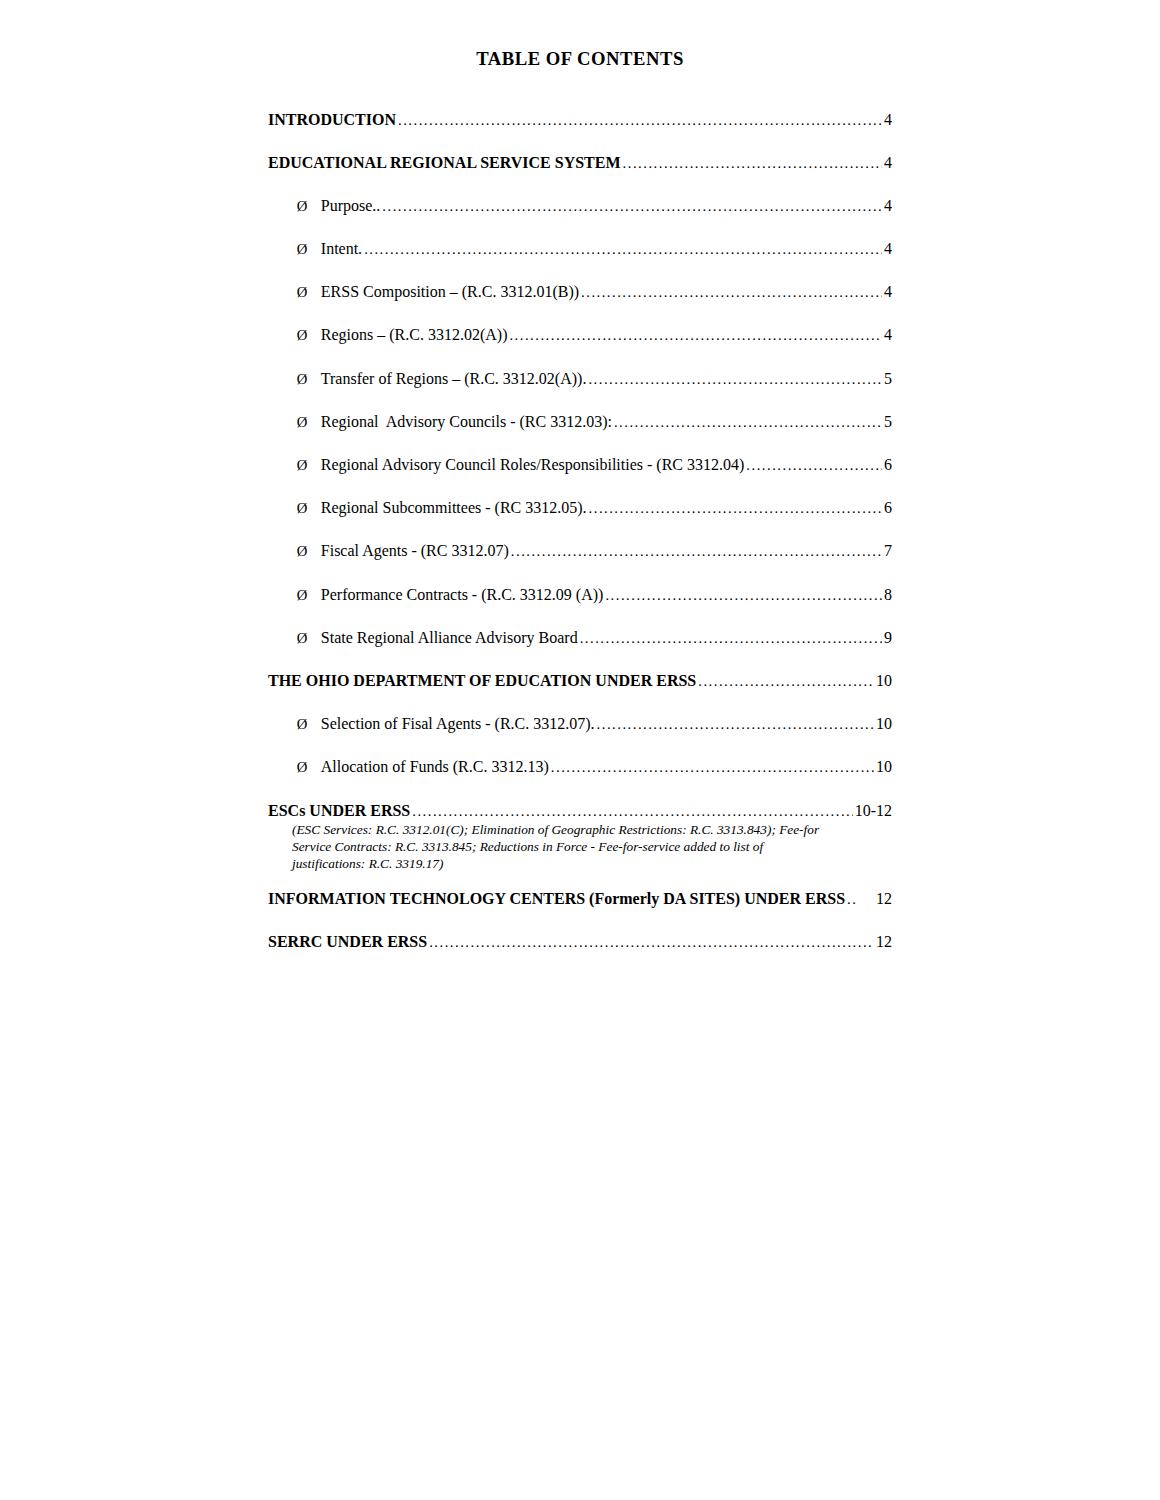TABLE OF CONTENTS
INTRODUCTION ................................................................................................................... 4
EDUCATIONAL REGIONAL SERVICE SYSTEM ........................................................... 4
Ø Purpose.. ....................................................................................................................... 4
Ø Intent. .......................................................................................................................... 4
Ø ERSS Composition – (R.C. 3312.01(B)) ........................................................................... 4
Ø Regions – (R.C. 3312.02(A)) .............................................................................................. 4
Ø Transfer of Regions – (R.C. 3312.02(A)). ......................................................................... 5
Ø Regional Advisory Councils - (RC 3312.03): ..................................................................... 5
Ø Regional Advisory Council Roles/Responsibilities - (RC 3312.04) .................................. 6
Ø Regional Subcommittees - (RC 3312.05). ......................................................................... 6
Ø Fiscal Agents - (RC 3312.07) ............................................................................................. 7
Ø Performance Contracts - (R.C. 3312.09 (A)) ...................................................................... 8
Ø State Regional Alliance Advisory Board ........................................................................... 9
THE OHIO DEPARTMENT OF EDUCATION UNDER ERSS ....................................... 10
Ø Selection of Fisal Agents - (R.C. 3312.07). ....................................................................... 10
Ø Allocation of Funds (R.C. 3312.13) ................................................................................ 10
ESCs UNDER ERSS ....................................................................................................... 10-12
(ESC Services: R.C. 3312.01(C); Elimination of Geographic Restrictions: R.C. 3313.843); Fee-for
Service Contracts: R.C. 3313.845; Reductions in Force - Fee-for-service added to list of
justifications: R.C. 3319.17)
INFORMATION TECHNOLOGY CENTERS (Formerly DA SITES) UNDER ERSS .. 12
SERRC UNDER ERSS ..................................................................................................... 12